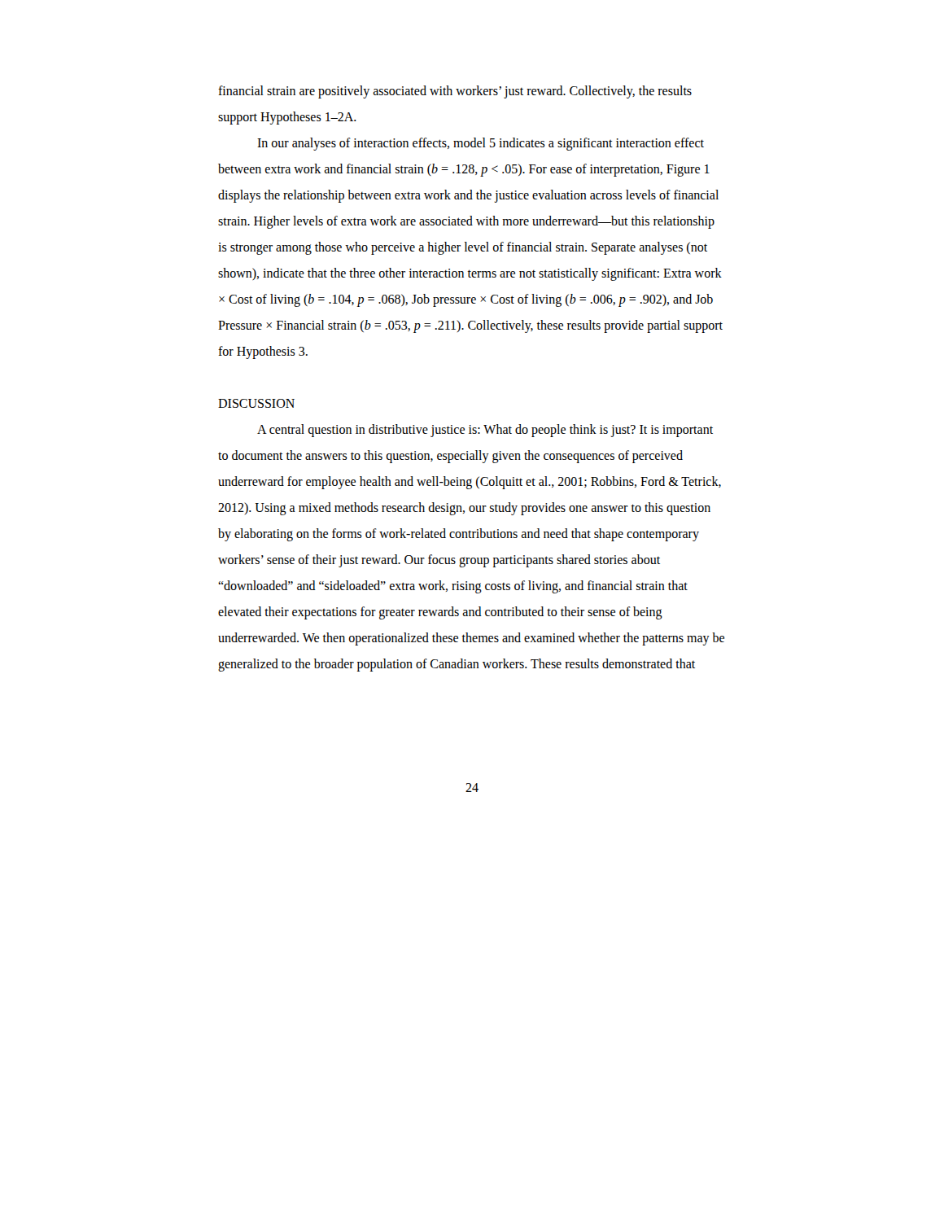financial strain are positively associated with workers’ just reward. Collectively, the results support Hypotheses 1–2A.
In our analyses of interaction effects, model 5 indicates a significant interaction effect between extra work and financial strain (b = .128, p < .05). For ease of interpretation, Figure 1 displays the relationship between extra work and the justice evaluation across levels of financial strain. Higher levels of extra work are associated with more underreward—but this relationship is stronger among those who perceive a higher level of financial strain. Separate analyses (not shown), indicate that the three other interaction terms are not statistically significant: Extra work × Cost of living (b = .104, p = .068), Job pressure × Cost of living (b = .006, p = .902), and Job Pressure × Financial strain (b = .053, p = .211). Collectively, these results provide partial support for Hypothesis 3.
DISCUSSION
A central question in distributive justice is: What do people think is just? It is important to document the answers to this question, especially given the consequences of perceived underreward for employee health and well-being (Colquitt et al., 2001; Robbins, Ford & Tetrick, 2012). Using a mixed methods research design, our study provides one answer to this question by elaborating on the forms of work-related contributions and need that shape contemporary workers’ sense of their just reward. Our focus group participants shared stories about “downloaded” and “sideloaded” extra work, rising costs of living, and financial strain that elevated their expectations for greater rewards and contributed to their sense of being underrewarded. We then operationalized these themes and examined whether the patterns may be generalized to the broader population of Canadian workers. These results demonstrated that
24